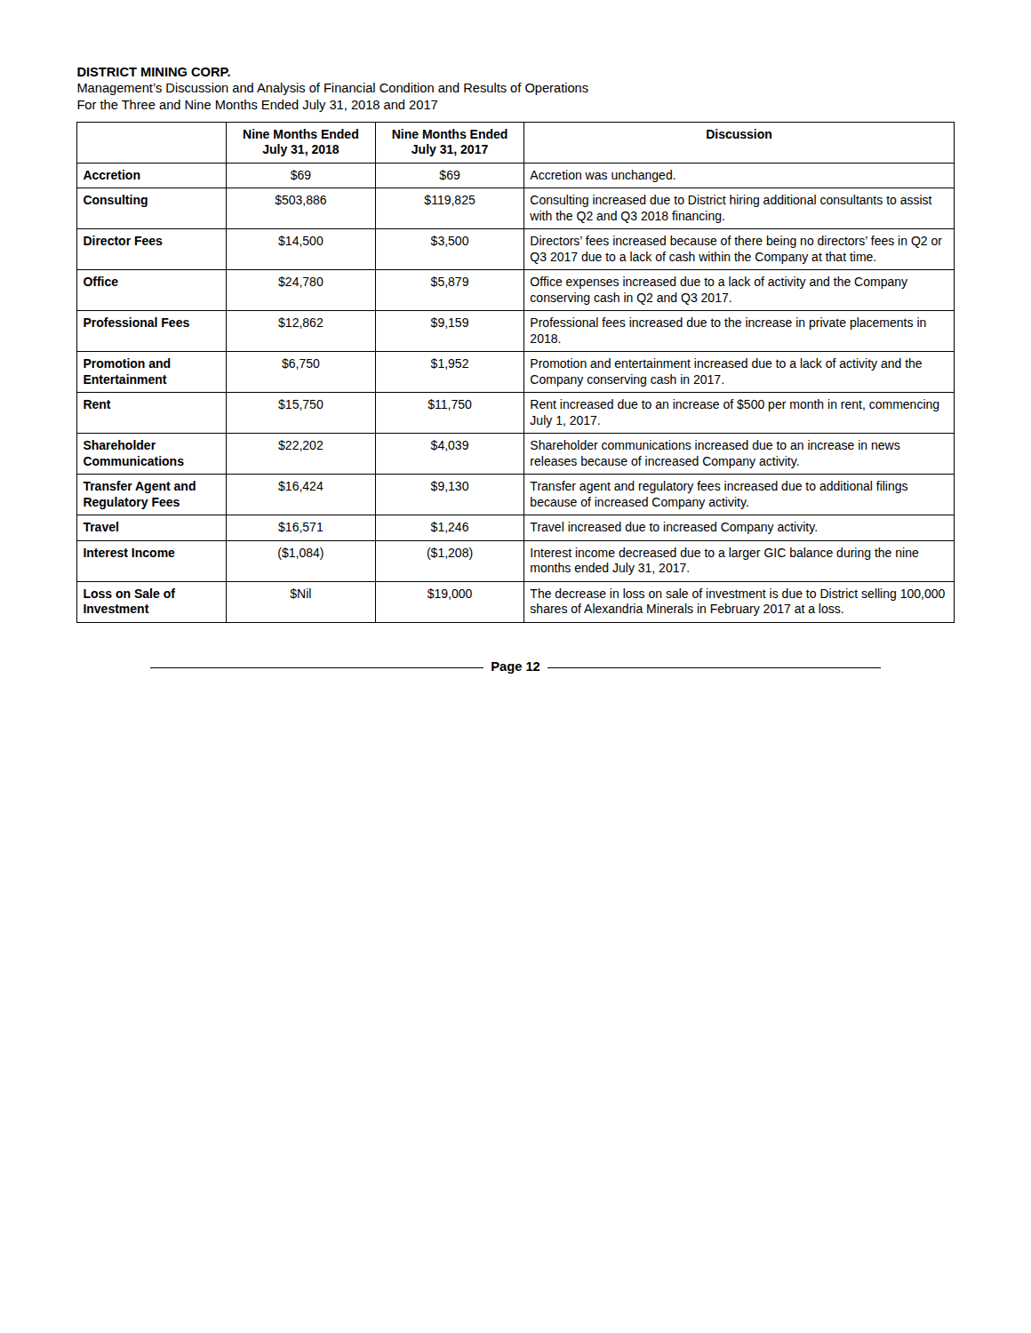DISTRICT MINING CORP.
Management’s Discussion and Analysis of Financial Condition and Results of Operations
For the Three and Nine Months Ended July 31, 2018 and 2017
| | Nine Months Ended July 31, 2018 | Nine Months Ended July 31, 2017 | Discussion |
| --- | --- | --- | --- |
| Accretion | $69 | $69 | Accretion was unchanged. |
| Consulting | $503,886 | $119,825 | Consulting increased due to District hiring additional consultants to assist with the Q2 and Q3 2018 financing. |
| Director Fees | $14,500 | $3,500 | Directors’ fees increased because of there being no directors’ fees in Q2 or Q3 2017 due to a lack of cash within the Company at that time. |
| Office | $24,780 | $5,879 | Office expenses increased due to a lack of activity and the Company conserving cash in Q2 and Q3 2017. |
| Professional Fees | $12,862 | $9,159 | Professional fees increased due to the increase in private placements in 2018. |
| Promotion and Entertainment | $6,750 | $1,952 | Promotion and entertainment increased due to a lack of activity and the Company conserving cash in 2017. |
| Rent | $15,750 | $11,750 | Rent increased due to an increase of $500 per month in rent, commencing July 1, 2017. |
| Shareholder Communications | $22,202 | $4,039 | Shareholder communications increased due to an increase in news releases because of increased Company activity. |
| Transfer Agent and Regulatory Fees | $16,424 | $9,130 | Transfer agent and regulatory fees increased due to additional filings because of increased Company activity. |
| Travel | $16,571 | $1,246 | Travel increased due to increased Company activity. |
| Interest Income | ($1,084) | ($1,208) | Interest income decreased due to a larger GIC balance during the nine months ended July 31, 2017. |
| Loss on Sale of Investment | $Nil | $19,000 | The decrease in loss on sale of investment is due to District selling 100,000 shares of Alexandria Minerals in February 2017 at a loss. |
Page 12